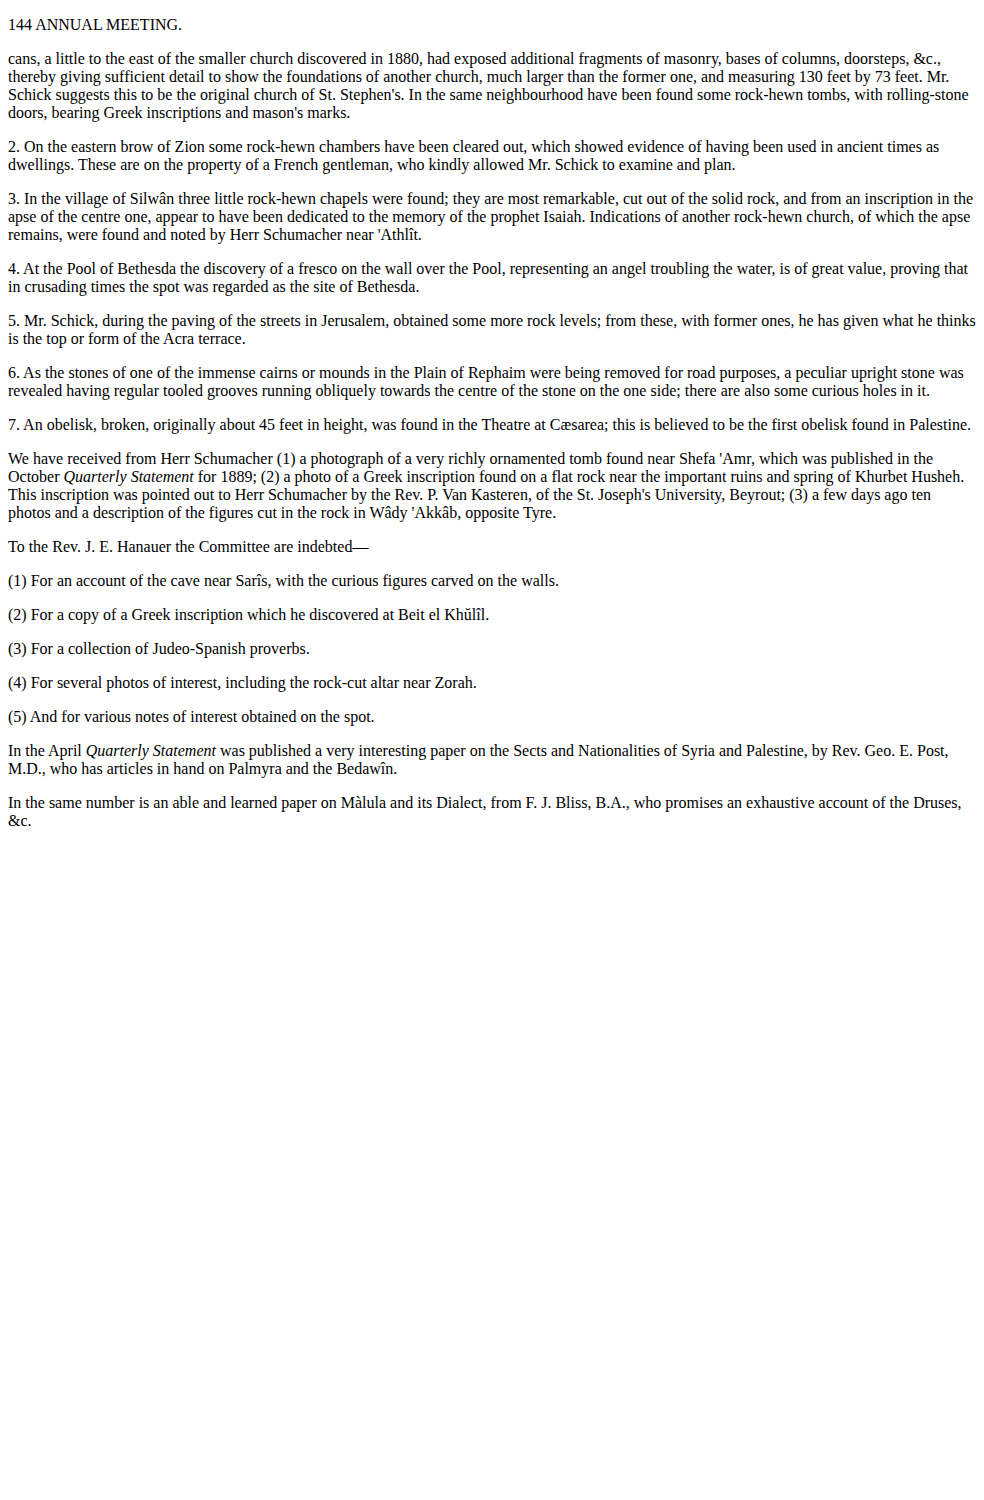144 ANNUAL MEETING.
cans, a little to the east of the smaller church discovered in 1880, had exposed additional fragments of masonry, bases of columns, doorsteps, &c., thereby giving sufficient detail to show the foundations of another church, much larger than the former one, and measuring 130 feet by 73 feet. Mr. Schick suggests this to be the original church of St. Stephen's. In the same neighbourhood have been found some rock-hewn tombs, with rolling-stone doors, bearing Greek inscriptions and mason's marks.
2. On the eastern brow of Zion some rock-hewn chambers have been cleared out, which showed evidence of having been used in ancient times as dwellings. These are on the property of a French gentleman, who kindly allowed Mr. Schick to examine and plan.
3. In the village of Silwân three little rock-hewn chapels were found; they are most remarkable, cut out of the solid rock, and from an inscription in the apse of the centre one, appear to have been dedicated to the memory of the prophet Isaiah. Indications of another rock-hewn church, of which the apse remains, were found and noted by Herr Schumacher near 'Athlît.
4. At the Pool of Bethesda the discovery of a fresco on the wall over the Pool, representing an angel troubling the water, is of great value, proving that in crusading times the spot was regarded as the site of Bethesda.
5. Mr. Schick, during the paving of the streets in Jerusalem, obtained some more rock levels; from these, with former ones, he has given what he thinks is the top or form of the Acra terrace.
6. As the stones of one of the immense cairns or mounds in the Plain of Rephaim were being removed for road purposes, a peculiar upright stone was revealed having regular tooled grooves running obliquely towards the centre of the stone on the one side; there are also some curious holes in it.
7. An obelisk, broken, originally about 45 feet in height, was found in the Theatre at Cæsarea; this is believed to be the first obelisk found in Palestine.
We have received from Herr Schumacher (1) a photograph of a very richly ornamented tomb found near Shefa 'Amr, which was published in the October Quarterly Statement for 1889; (2) a photo of a Greek inscription found on a flat rock near the important ruins and spring of Khurbet Husheh. This inscription was pointed out to Herr Schumacher by the Rev. P. Van Kasteren, of the St. Joseph's University, Beyrout; (3) a few days ago ten photos and a description of the figures cut in the rock in Wâdy 'Akkâb, opposite Tyre.
To the Rev. J. E. Hanauer the Committee are indebted—
(1) For an account of the cave near Sarîs, with the curious figures carved on the walls.
(2) For a copy of a Greek inscription which he discovered at Beit el Khŭlîl.
(3) For a collection of Judeo-Spanish proverbs.
(4) For several photos of interest, including the rock-cut altar near Zorah.
(5) And for various notes of interest obtained on the spot.
In the April Quarterly Statement was published a very interesting paper on the Sects and Nationalities of Syria and Palestine, by Rev. Geo. E. Post, M.D., who has articles in hand on Palmyra and the Bedawîn.
In the same number is an able and learned paper on Màlula and its Dialect, from F. J. Bliss, B.A., who promises an exhaustive account of the Druses, &c.